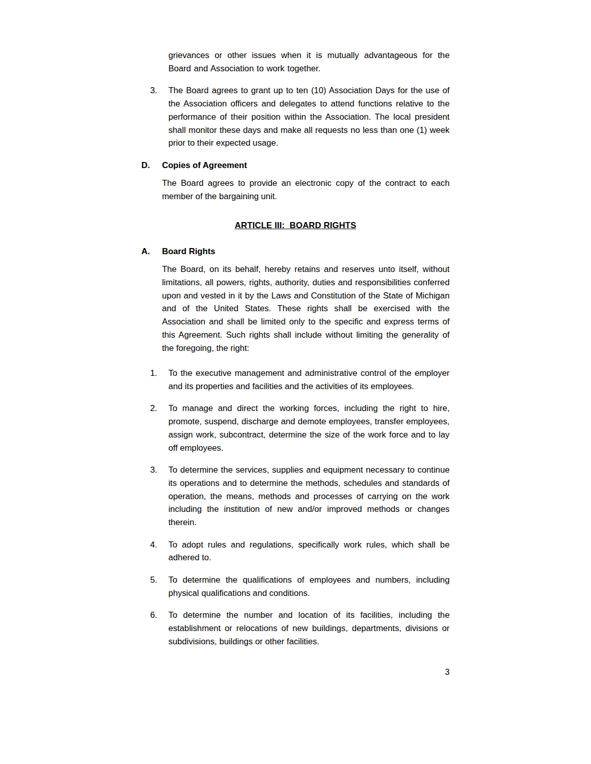grievances or other issues when it is mutually advantageous for the Board and Association to work together.
3. The Board agrees to grant up to ten (10) Association Days for the use of the Association officers and delegates to attend functions relative to the performance of their position within the Association. The local president shall monitor these days and make all requests no less than one (1) week prior to their expected usage.
D. Copies of Agreement
The Board agrees to provide an electronic copy of the contract to each member of the bargaining unit.
ARTICLE III: BOARD RIGHTS
A. Board Rights
The Board, on its behalf, hereby retains and reserves unto itself, without limitations, all powers, rights, authority, duties and responsibilities conferred upon and vested in it by the Laws and Constitution of the State of Michigan and of the United States. These rights shall be exercised with the Association and shall be limited only to the specific and express terms of this Agreement. Such rights shall include without limiting the generality of the foregoing, the right:
1. To the executive management and administrative control of the employer and its properties and facilities and the activities of its employees.
2. To manage and direct the working forces, including the right to hire, promote, suspend, discharge and demote employees, transfer employees, assign work, subcontract, determine the size of the work force and to lay off employees.
3. To determine the services, supplies and equipment necessary to continue its operations and to determine the methods, schedules and standards of operation, the means, methods and processes of carrying on the work including the institution of new and/or improved methods or changes therein.
4. To adopt rules and regulations, specifically work rules, which shall be adhered to.
5. To determine the qualifications of employees and numbers, including physical qualifications and conditions.
6. To determine the number and location of its facilities, including the establishment or relocations of new buildings, departments, divisions or subdivisions, buildings or other facilities.
3